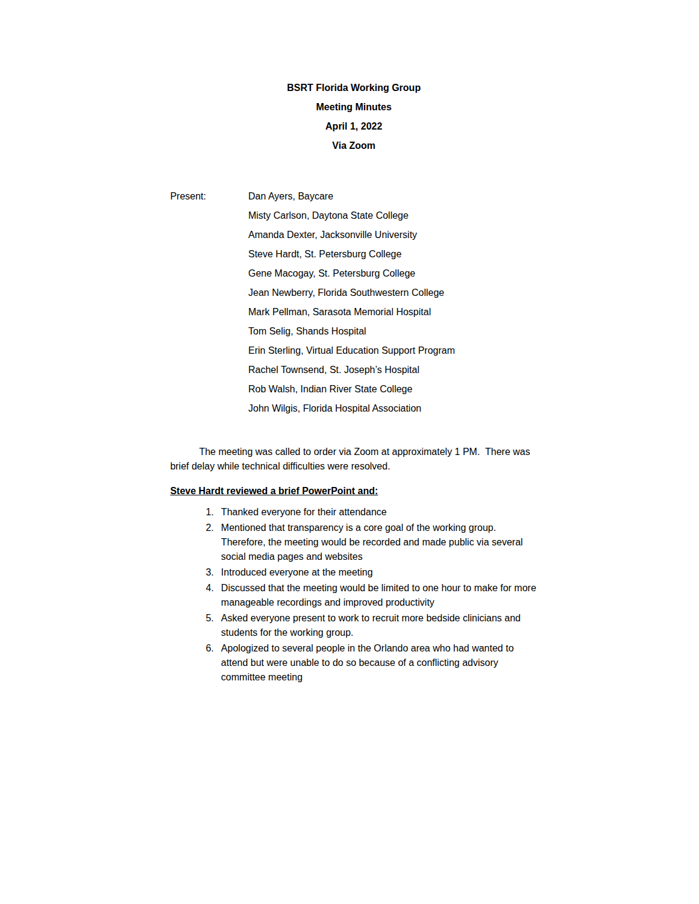BSRT Florida Working Group
Meeting Minutes
April 1, 2022
Via Zoom
| Present: | Dan Ayers, Baycare Misty Carlson, Daytona State College Amanda Dexter, Jacksonville University Steve Hardt, St. Petersburg College Gene Macogay, St. Petersburg College Jean Newberry, Florida Southwestern College Mark Pellman, Sarasota Memorial Hospital Tom Selig, Shands Hospital Erin Sterling, Virtual Education Support Program Rachel Townsend, St. Joseph’s Hospital Rob Walsh, Indian River State College John Wilgis, Florida Hospital Association |
The meeting was called to order via Zoom at approximately 1 PM. There was brief delay while technical difficulties were resolved.
Steve Hardt reviewed a brief PowerPoint and:
Thanked everyone for their attendance
Mentioned that transparency is a core goal of the working group. Therefore, the meeting would be recorded and made public via several social media pages and websites
Introduced everyone at the meeting
Discussed that the meeting would be limited to one hour to make for more manageable recordings and improved productivity
Asked everyone present to work to recruit more bedside clinicians and students for the working group.
Apologized to several people in the Orlando area who had wanted to attend but were unable to do so because of a conflicting advisory committee meeting